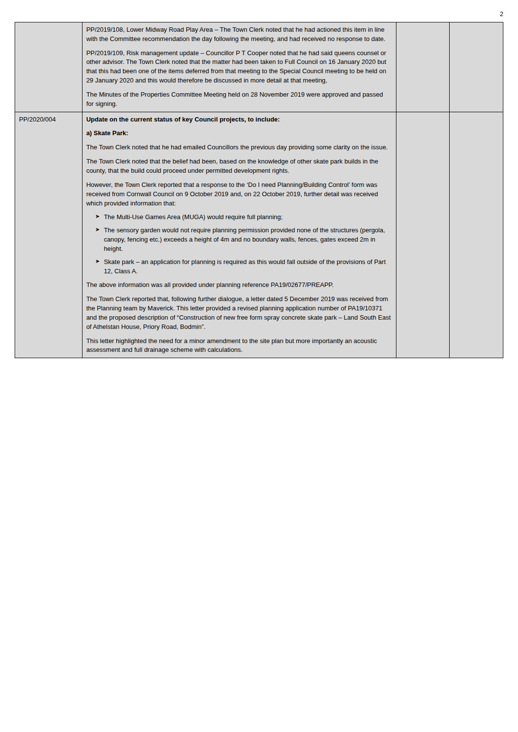2
| | PP/2019/108, Lower Midway Road Play Area – The Town Clerk noted that he had actioned this item in line with the Committee recommendation the day following the meeting, and had received no response to date. PP/2019/109, Risk management update – Councillor P T Cooper noted that he had said queens counsel or other advisor. The Town Clerk noted that the matter had been taken to Full Council on 16 January 2020 but that this had been one of the items deferred from that meeting to the Special Council meeting to be held on 29 January 2020 and this would therefore be discussed in more detail at that meeting, The Minutes of the Properties Committee Meeting held on 28 November 2019 were approved and passed for signing. | | |
| PP/2020/004 | Update on the current status of key Council projects, to include: a) Skate Park: The Town Clerk noted that he had emailed Councillors the previous day providing some clarity on the issue. The Town Clerk noted that the belief had been, based on the knowledge of other skate park builds in the county, that the build could proceed under permitted development rights. However, the Town Clerk reported that a response to the ‘Do I need Planning/Building Control’ form was received from Cornwall Council on 9 October 2019 and, on 22 October 2019, further detail was received which provided information that: The Multi-Use Games Area (MUGA) would require full planning; The sensory garden would not require planning permission provided none of the structures (pergola, canopy, fencing etc.) exceeds a height of 4m and no boundary walls, fences, gates exceed 2m in height. Skate park – an application for planning is required as this would fall outside of the provisions of Part 12, Class A. The above information was all provided under planning reference PA19/02677/PREAPP. The Town Clerk reported that, following further dialogue, a letter dated 5 December 2019 was received from the Planning team by Maverick. This letter provided a revised planning application number of PA19/10371 and the proposed description of “Construction of new free form spray concrete skate park – Land South East of Athelstan House, Priory Road, Bodmin”. This letter highlighted the need for a minor amendment to the site plan but more importantly an acoustic assessment and full drainage scheme with calculations. | | |